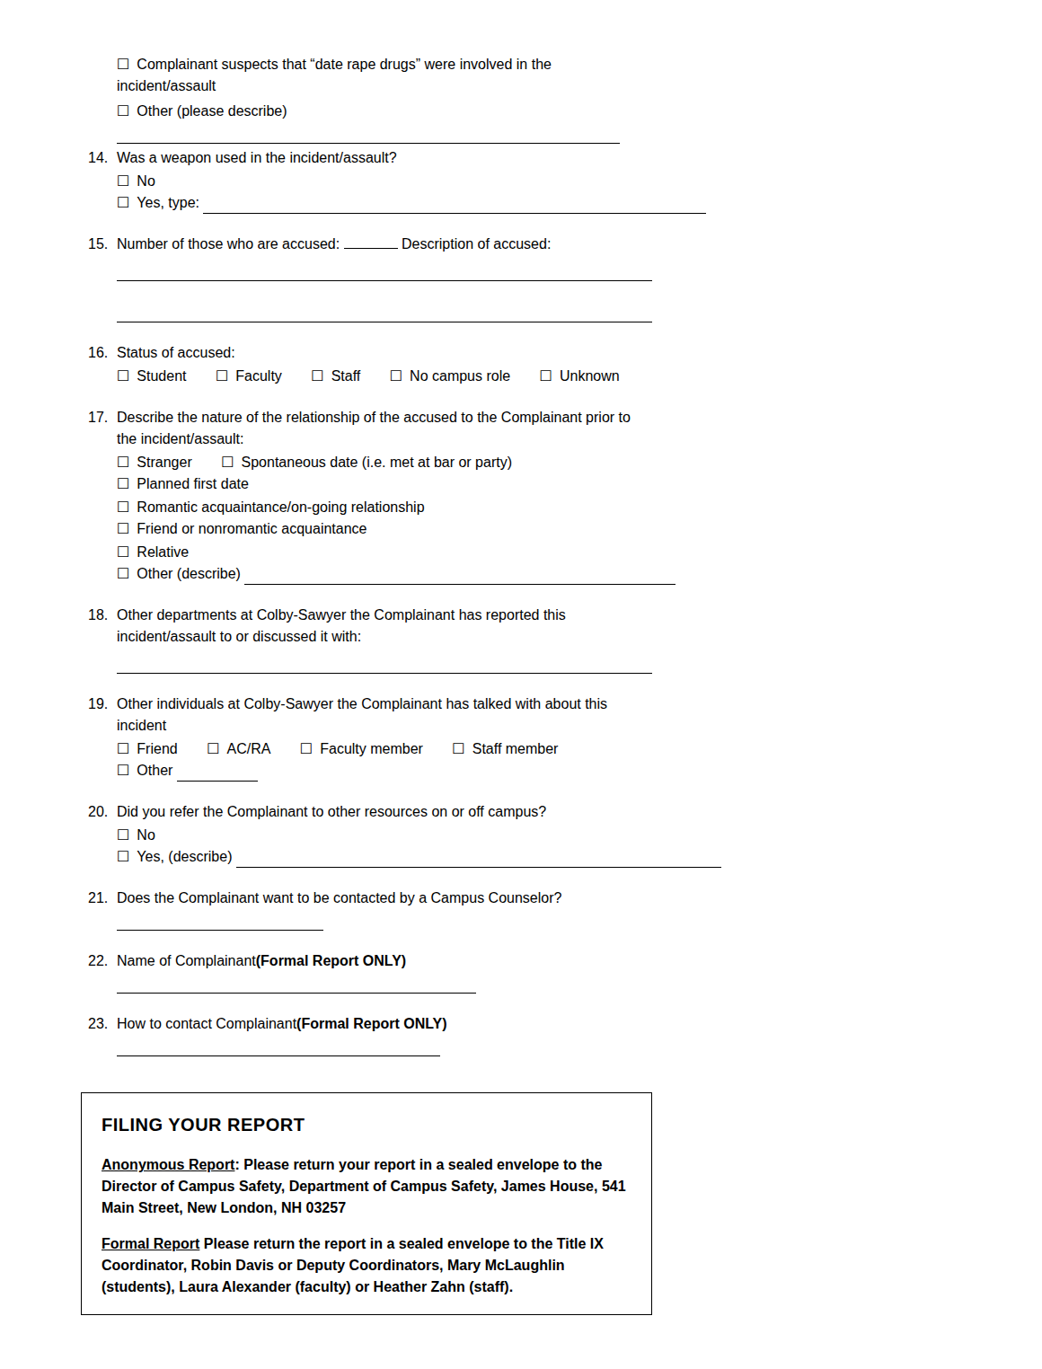☐Complainant suspects that “date rape drugs” were involved in the incident/assault
☐Other (please describe)
Was a weapon used in the incident/assault?
☐No ☐Yes, type:
Number of those who are accused: Description of accused:
Status of accused:
☐Student ☐Faculty ☐Staff ☐No campus role ☐Unknown
Describe the nature of the relationship of the accused to the Complainant prior to the incident/assault:
☐Stranger ☐Spontaneous date (i.e. met at bar or party) ☐Planned first date
☐Romantic acquaintance/on-going relationship ☐Friend or nonromantic acquaintance
☐Relative ☐Other (describe)
Other departments at Colby-Sawyer the Complainant has reported this incident/assault to or discussed it with:
Other individuals at Colby-Sawyer the Complainant has talked with about this incident
☐Friend ☐AC/RA ☐Faculty member ☐Staff member ☐Other
Did you refer the Complainant to other resources on or off campus?
☐No ☐Yes, (describe)
Does the Complainant want to be contacted by a Campus Counselor?
Name of Complainant(Formal Report ONLY)
How to contact Complainant(Formal Report ONLY)
FILING YOUR REPORT
Anonymous Report: Please return your report in a sealed envelope to the Director of Campus Safety, Department of Campus Safety, James House, 541 Main Street, New London, NH 03257
Formal Report Please return the report in a sealed envelope to the Title IX Coordinator, Robin Davis or Deputy Coordinators, Mary McLaughlin (students), Laura Alexander (faculty) or Heather Zahn (staff).